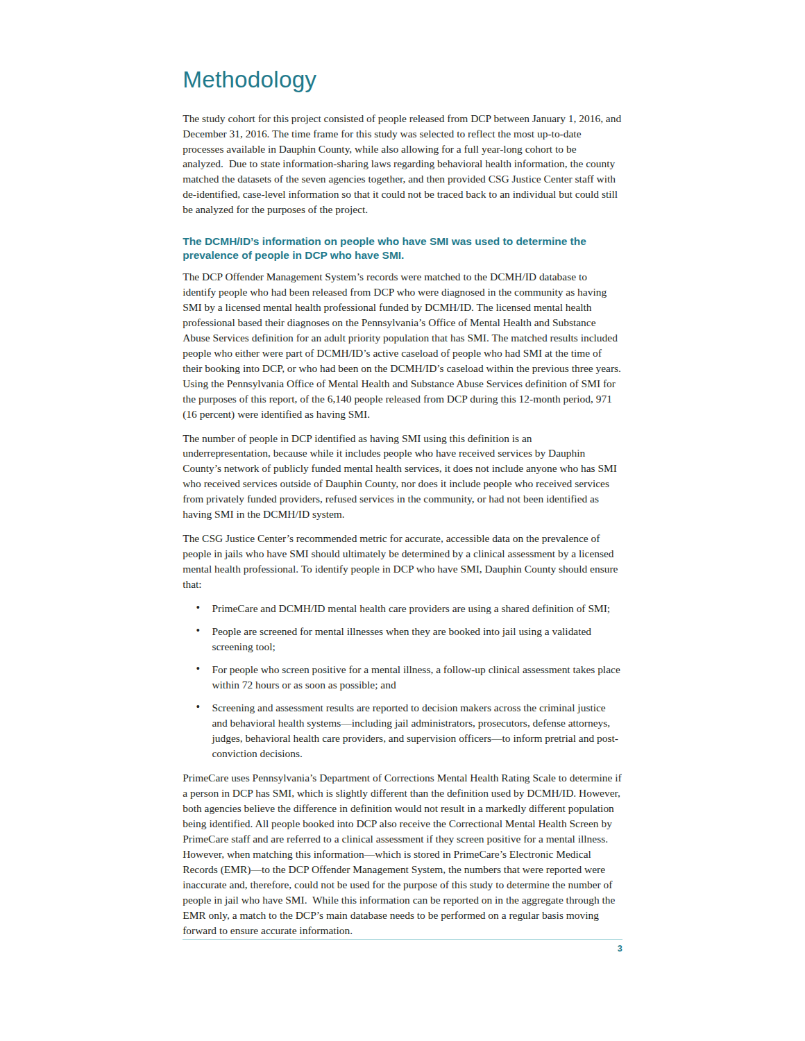Methodology
The study cohort for this project consisted of people released from DCP between January 1, 2016, and December 31, 2016. The time frame for this study was selected to reflect the most up-to-date processes available in Dauphin County, while also allowing for a full year-long cohort to be analyzed. Due to state information-sharing laws regarding behavioral health information, the county matched the datasets of the seven agencies together, and then provided CSG Justice Center staff with de-identified, case-level information so that it could not be traced back to an individual but could still be analyzed for the purposes of the project.
The DCMH/ID’s information on people who have SMI was used to determine the prevalence of people in DCP who have SMI.
The DCP Offender Management System’s records were matched to the DCMH/ID database to identify people who had been released from DCP who were diagnosed in the community as having SMI by a licensed mental health professional funded by DCMH/ID. The licensed mental health professional based their diagnoses on the Pennsylvania’s Office of Mental Health and Substance Abuse Services definition for an adult priority population that has SMI. The matched results included people who either were part of DCMH/ID’s active caseload of people who had SMI at the time of their booking into DCP, or who had been on the DCMH/ID’s caseload within the previous three years. Using the Pennsylvania Office of Mental Health and Substance Abuse Services definition of SMI for the purposes of this report, of the 6,140 people released from DCP during this 12-month period, 971 (16 percent) were identified as having SMI.
The number of people in DCP identified as having SMI using this definition is an underrepresentation, because while it includes people who have received services by Dauphin County’s network of publicly funded mental health services, it does not include anyone who has SMI who received services outside of Dauphin County, nor does it include people who received services from privately funded providers, refused services in the community, or had not been identified as having SMI in the DCMH/ID system.
The CSG Justice Center’s recommended metric for accurate, accessible data on the prevalence of people in jails who have SMI should ultimately be determined by a clinical assessment by a licensed mental health professional. To identify people in DCP who have SMI, Dauphin County should ensure that:
PrimeCare and DCMH/ID mental health care providers are using a shared definition of SMI;
People are screened for mental illnesses when they are booked into jail using a validated screening tool;
For people who screen positive for a mental illness, a follow-up clinical assessment takes place within 72 hours or as soon as possible; and
Screening and assessment results are reported to decision makers across the criminal justice and behavioral health systems—including jail administrators, prosecutors, defense attorneys, judges, behavioral health care providers, and supervision officers—to inform pretrial and post-conviction decisions.
PrimeCare uses Pennsylvania’s Department of Corrections Mental Health Rating Scale to determine if a person in DCP has SMI, which is slightly different than the definition used by DCMH/ID. However, both agencies believe the difference in definition would not result in a markedly different population being identified. All people booked into DCP also receive the Correctional Mental Health Screen by PrimeCare staff and are referred to a clinical assessment if they screen positive for a mental illness. However, when matching this information—which is stored in PrimeCare’s Electronic Medical Records (EMR)—to the DCP Offender Management System, the numbers that were reported were inaccurate and, therefore, could not be used for the purpose of this study to determine the number of people in jail who have SMI. While this information can be reported on in the aggregate through the EMR only, a match to the DCP’s main database needs to be performed on a regular basis moving forward to ensure accurate information.
3